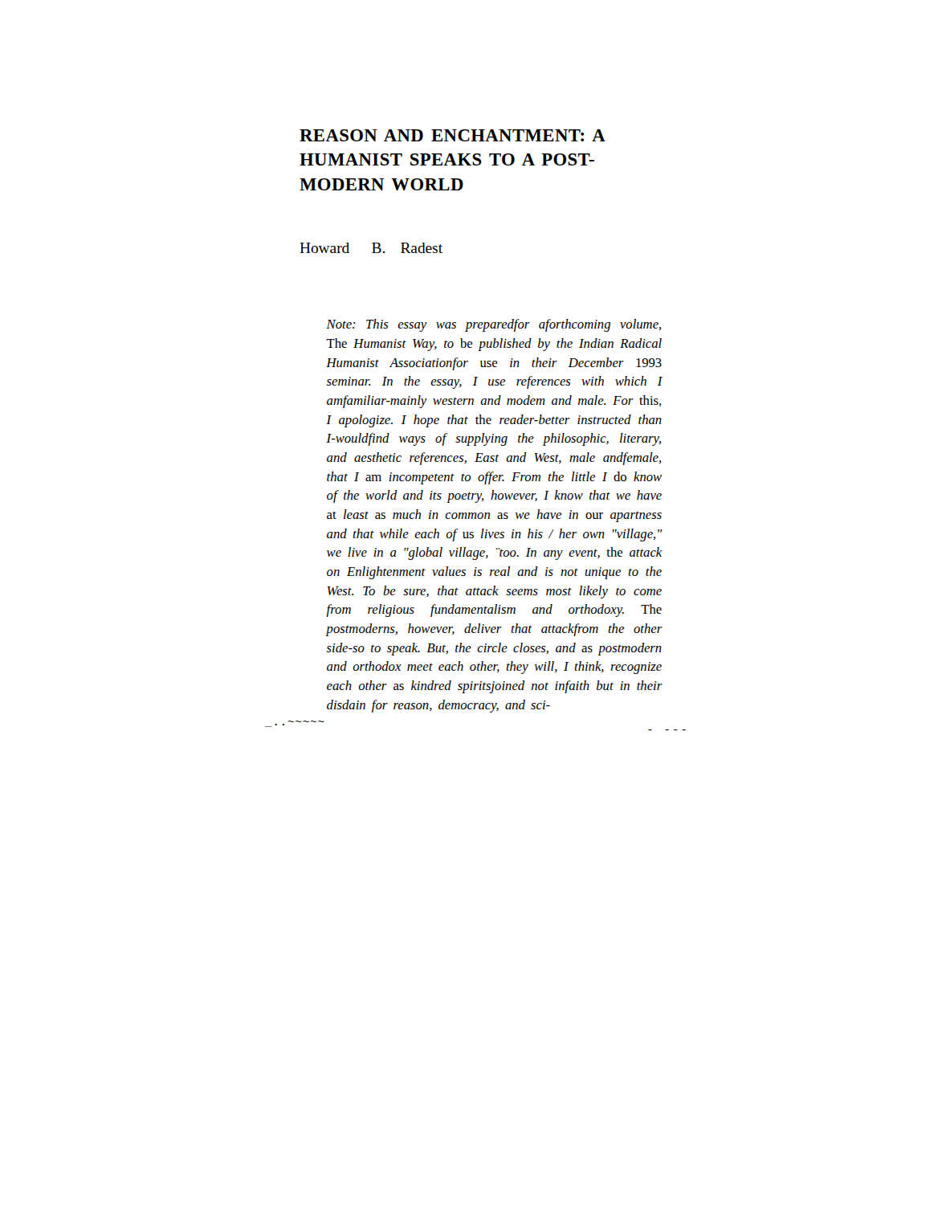REASON AND ENCHANTMENT: A HUMANIST SPEAKS TO A POST-MODERN WORLD
Howard B. Radest
Note: This essay was preparedfor aforthcoming volume, The Humanist Way, to be published by the Indian Radical Humanist Associationfor use in their December 1993 seminar. In the essay, I use references with which I amfamiliar-mainly western and modem and male. For this, I apologize. I hope that the reader-better instructed than I-wouldfind ways of supplying the philosophic, literary, and aesthetic references, East and West, male andfemale, that I am incompetent to offer. From the little I do know of the world and its poetry, however, I know that we have at least as much in common as we have in our apartness and that while each of us lives in his / her own "village," we live in a "global village, ¨too. In any event, the attack on Enlightenment values is real and is not unique to the West. To be sure, that attack seems most likely to come from religious fundamentalism and orthodoxy. The postmoderns, however, deliver that attackfrom the other side-so to speak. But, the circle closes, and as postmodern and orthodox meet each other, they will, I think, recognize each other as kindred spiritsjoined not infaith but in their disdain for reason, democracy, and sci-
_..~~~~~
- ---